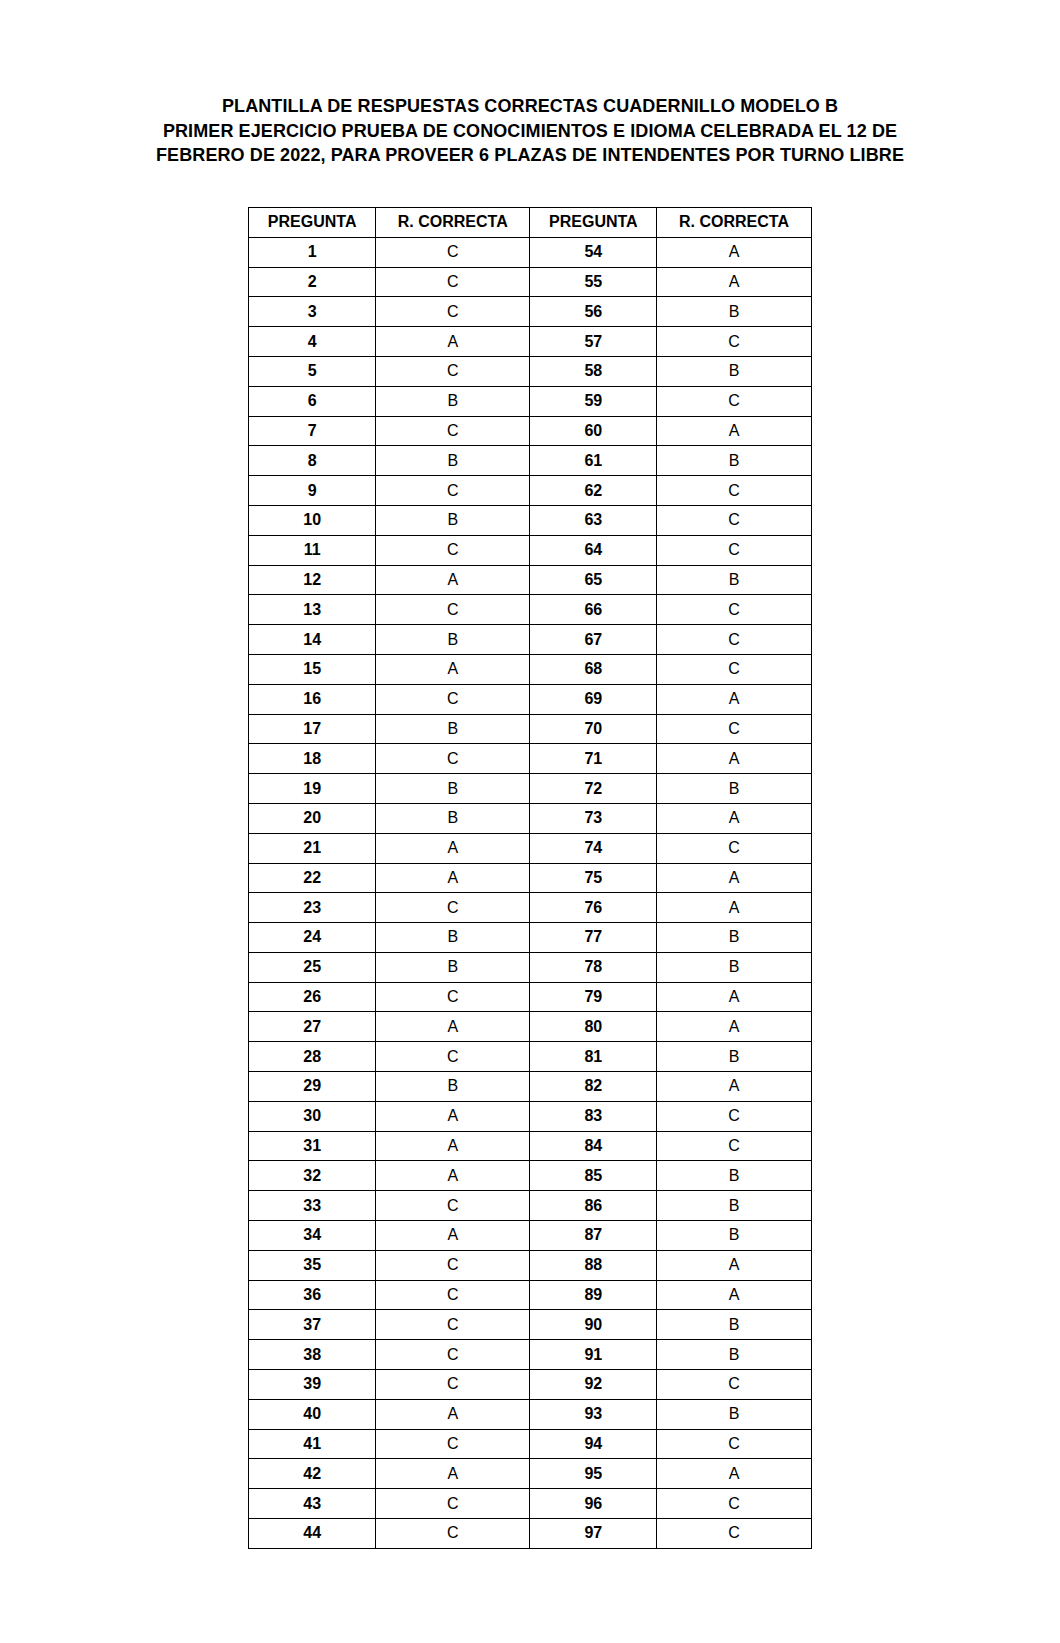PLANTILLA DE RESPUESTAS CORRECTAS CUADERNILLO MODELO B
PRIMER EJERCICIO PRUEBA DE CONOCIMIENTOS E IDIOMA CELEBRADA EL 12 DE
FEBRERO DE 2022, PARA PROVEER 6 PLAZAS DE INTENDENTES POR TURNO LIBRE
| PREGUNTA | R. CORRECTA | PREGUNTA | R. CORRECTA |
| --- | --- | --- | --- |
| 1 | C | 54 | A |
| 2 | C | 55 | A |
| 3 | C | 56 | B |
| 4 | A | 57 | C |
| 5 | C | 58 | B |
| 6 | B | 59 | C |
| 7 | C | 60 | A |
| 8 | B | 61 | B |
| 9 | C | 62 | C |
| 10 | B | 63 | C |
| 11 | C | 64 | C |
| 12 | A | 65 | B |
| 13 | C | 66 | C |
| 14 | B | 67 | C |
| 15 | A | 68 | C |
| 16 | C | 69 | A |
| 17 | B | 70 | C |
| 18 | C | 71 | A |
| 19 | B | 72 | B |
| 20 | B | 73 | A |
| 21 | A | 74 | C |
| 22 | A | 75 | A |
| 23 | C | 76 | A |
| 24 | B | 77 | B |
| 25 | B | 78 | B |
| 26 | C | 79 | A |
| 27 | A | 80 | A |
| 28 | C | 81 | B |
| 29 | B | 82 | A |
| 30 | A | 83 | C |
| 31 | A | 84 | C |
| 32 | A | 85 | B |
| 33 | C | 86 | B |
| 34 | A | 87 | B |
| 35 | C | 88 | A |
| 36 | C | 89 | A |
| 37 | C | 90 | B |
| 38 | C | 91 | B |
| 39 | C | 92 | C |
| 40 | A | 93 | B |
| 41 | C | 94 | C |
| 42 | A | 95 | A |
| 43 | C | 96 | C |
| 44 | C | 97 | C |